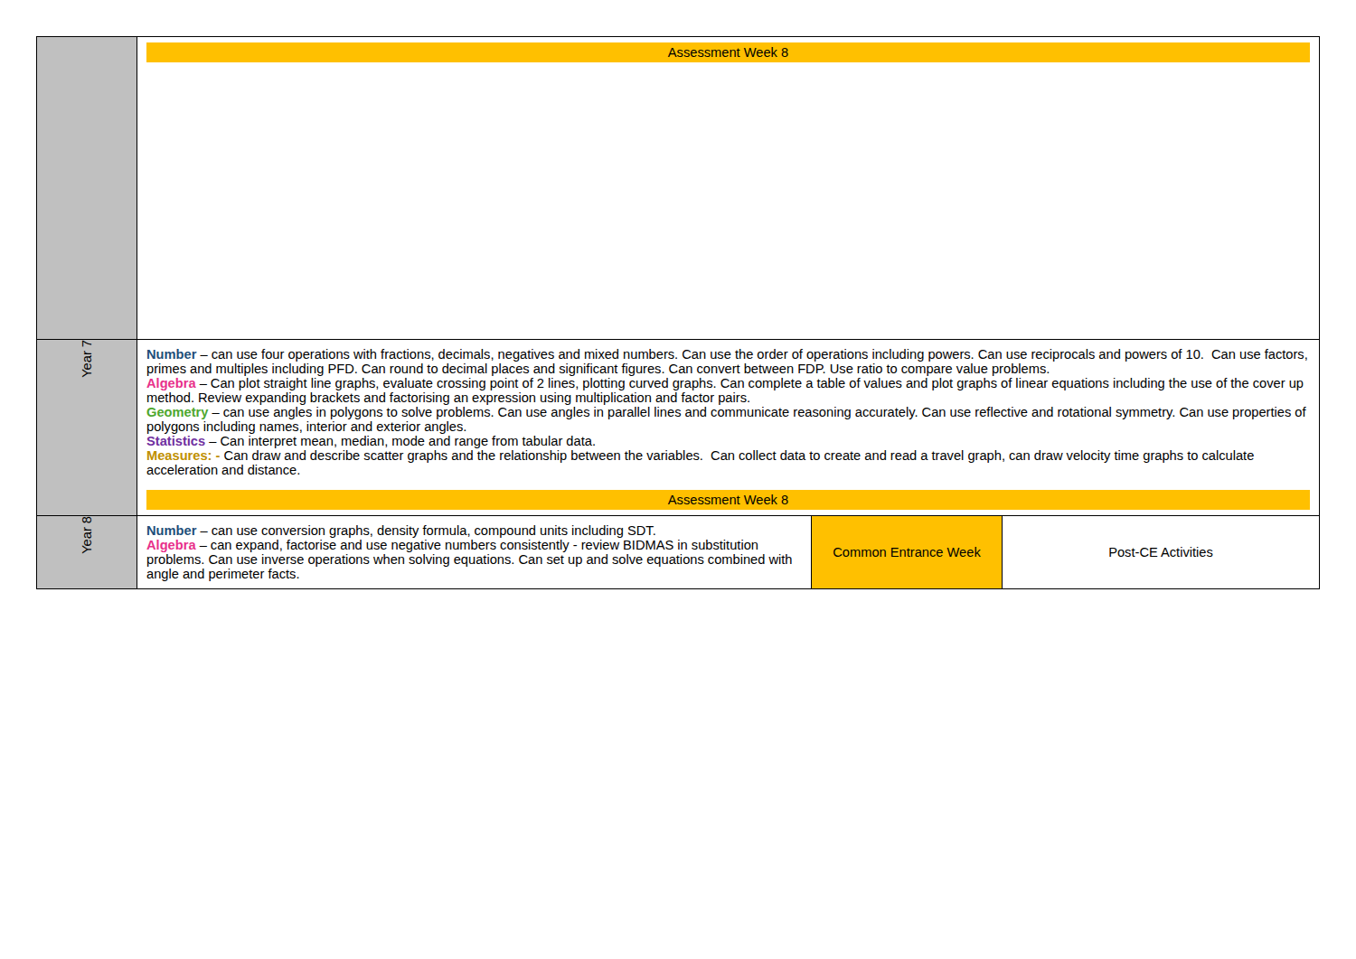| | Assessment Week 8 |
| Year 7 | Number – can use four operations with fractions, decimals, negatives and mixed numbers. Can use the order of operations including powers. Can use reciprocals and powers of 10. Can use factors, primes and multiples including PFD. Can round to decimal places and significant figures. Can convert between FDP. Use ratio to compare value problems. Algebra – Can plot straight line graphs, evaluate crossing point of 2 lines, plotting curved graphs. Can complete a table of values and plot graphs of linear equations including the use of the cover up method. Review expanding brackets and factorising an expression using multiplication and factor pairs. Geometry – can use angles in polygons to solve problems. Can use angles in parallel lines and communicate reasoning accurately. Can use reflective and rotational symmetry. Can use properties of polygons including names, interior and exterior angles. Statistics – Can interpret mean, median, mode and range from tabular data. Measures: - Can draw and describe scatter graphs and the relationship between the variables. Can collect data to create and read a travel graph, can draw velocity time graphs to calculate acceleration and distance. Assessment Week 8 |
| Year 8 | / Number – can use conversion graphs, density formula, compound units including SDT. Algebra – can expand, factorise and use negative numbers consistently - review BIDMAS in substitution problems. Can use inverse operations when solving equations. Can set up and solve equations combined with angle and perimeter facts. / Common Entrance Week / Post-CE Activities / |